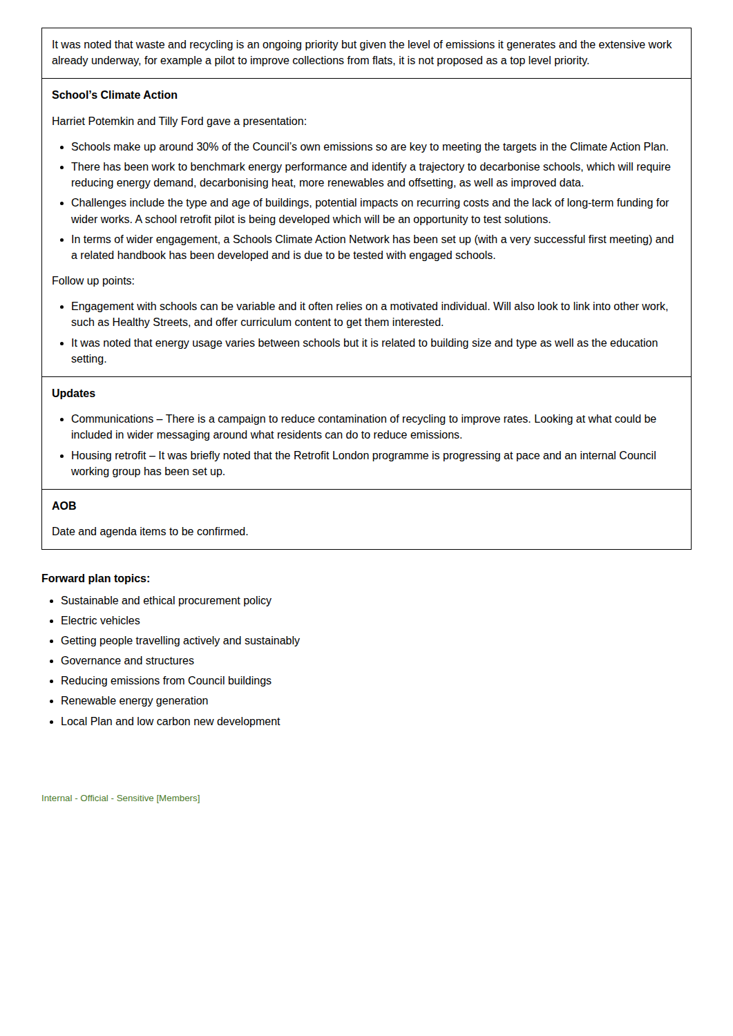| It was noted that waste and recycling is an ongoing priority but given the level of emissions it generates and the extensive work already underway, for example a pilot to improve collections from flats, it is not proposed as a top level priority. |
| School’s Climate Action Harriet Potemkin and Tilly Ford gave a presentation: Schools make up around 30% of the Council’s own emissions so are key to meeting the targets in the Climate Action Plan. There has been work to benchmark energy performance and identify a trajectory to decarbonise schools, which will require reducing energy demand, decarbonising heat, more renewables and offsetting, as well as improved data. Challenges include the type and age of buildings, potential impacts on recurring costs and the lack of long-term funding for wider works. A school retrofit pilot is being developed which will be an opportunity to test solutions. In terms of wider engagement, a Schools Climate Action Network has been set up (with a very successful first meeting) and a related handbook has been developed and is due to be tested with engaged schools. Follow up points: Engagement with schools can be variable and it often relies on a motivated individual. Will also look to link into other work, such as Healthy Streets, and offer curriculum content to get them interested. It was noted that energy usage varies between schools but it is related to building size and type as well as the education setting. |
| Updates Communications – There is a campaign to reduce contamination of recycling to improve rates. Looking at what could be included in wider messaging around what residents can do to reduce emissions. Housing retrofit – It was briefly noted that the Retrofit London programme is progressing at pace and an internal Council working group has been set up. |
| AOB Date and agenda items to be confirmed. |
Forward plan topics:
Sustainable and ethical procurement policy
Electric vehicles
Getting people travelling actively and sustainably
Governance and structures
Reducing emissions from Council buildings
Renewable energy generation
Local Plan and low carbon new development
Internal - Official - Sensitive [Members]